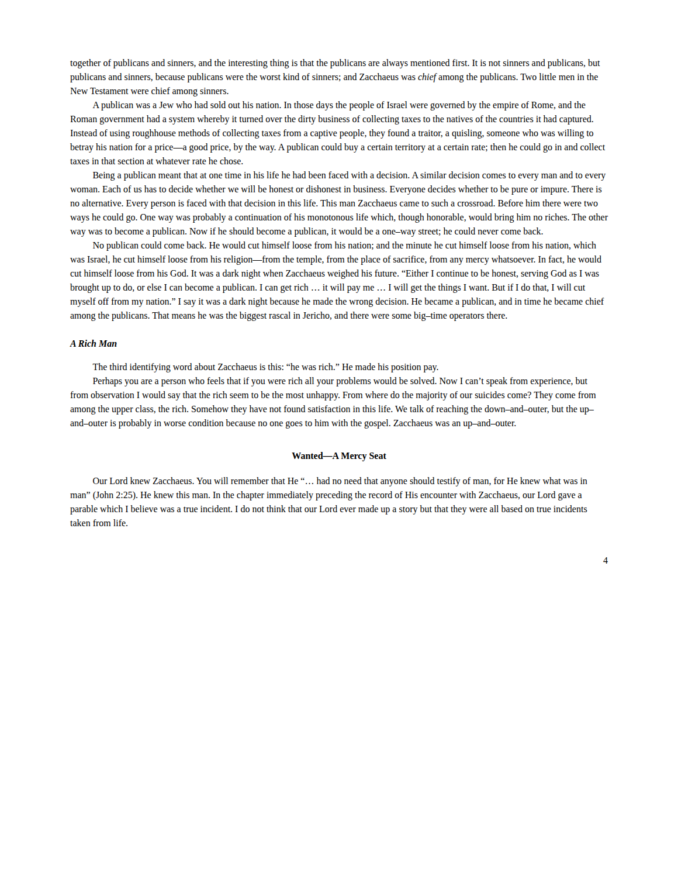together of publicans and sinners, and the interesting thing is that the publicans are always mentioned first. It is not sinners and publicans, but publicans and sinners, because publicans were the worst kind of sinners; and Zacchaeus was chief among the publicans. Two little men in the New Testament were chief among sinners.
A publican was a Jew who had sold out his nation. In those days the people of Israel were governed by the empire of Rome, and the Roman government had a system whereby it turned over the dirty business of collecting taxes to the natives of the countries it had captured. Instead of using roughhouse methods of collecting taxes from a captive people, they found a traitor, a quisling, someone who was willing to betray his nation for a price—a good price, by the way. A publican could buy a certain territory at a certain rate; then he could go in and collect taxes in that section at whatever rate he chose.
Being a publican meant that at one time in his life he had been faced with a decision. A similar decision comes to every man and to every woman. Each of us has to decide whether we will be honest or dishonest in business. Everyone decides whether to be pure or impure. There is no alternative. Every person is faced with that decision in this life. This man Zacchaeus came to such a crossroad. Before him there were two ways he could go. One way was probably a continuation of his monotonous life which, though honorable, would bring him no riches. The other way was to become a publican. Now if he should become a publican, it would be a one–way street; he could never come back.
No publican could come back. He would cut himself loose from his nation; and the minute he cut himself loose from his nation, which was Israel, he cut himself loose from his religion—from the temple, from the place of sacrifice, from any mercy whatsoever. In fact, he would cut himself loose from his God. It was a dark night when Zacchaeus weighed his future. “Either I continue to be honest, serving God as I was brought up to do, or else I can become a publican. I can get rich … it will pay me … I will get the things I want. But if I do that, I will cut myself off from my nation.” I say it was a dark night because he made the wrong decision. He became a publican, and in time he became chief among the publicans. That means he was the biggest rascal in Jericho, and there were some big–time operators there.
A Rich Man
The third identifying word about Zacchaeus is this: “he was rich.” He made his position pay.
Perhaps you are a person who feels that if you were rich all your problems would be solved. Now I can’t speak from experience, but from observation I would say that the rich seem to be the most unhappy. From where do the majority of our suicides come? They come from among the upper class, the rich. Somehow they have not found satisfaction in this life. We talk of reaching the down–and–outer, but the up–and–outer is probably in worse condition because no one goes to him with the gospel. Zacchaeus was an up–and–outer.
Wanted—A Mercy Seat
Our Lord knew Zacchaeus. You will remember that He “… had no need that anyone should testify of man, for He knew what was in man” (John 2:25). He knew this man. In the chapter immediately preceding the record of His encounter with Zacchaeus, our Lord gave a parable which I believe was a true incident. I do not think that our Lord ever made up a story but that they were all based on true incidents taken from life.
4